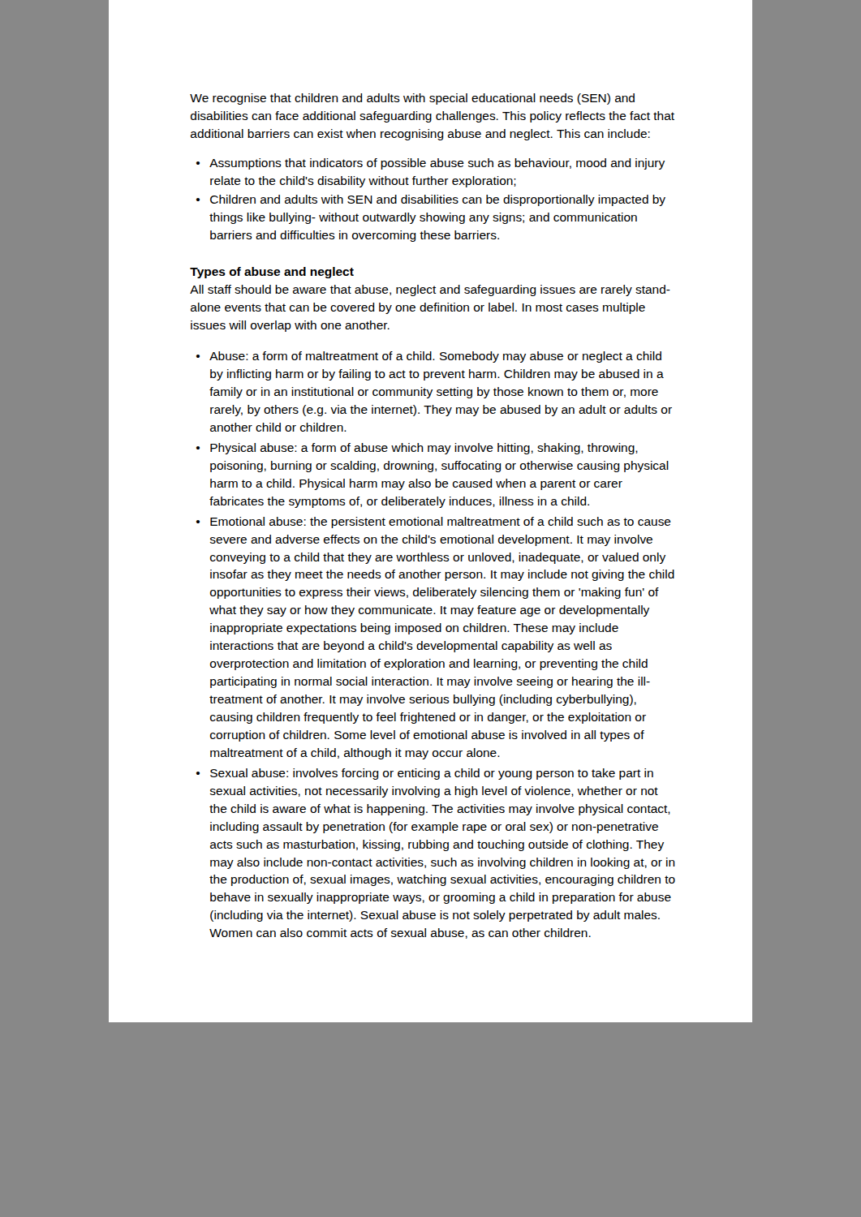We recognise that children and adults with special educational needs (SEN) and disabilities can face additional safeguarding challenges. This policy reflects the fact that additional barriers can exist when recognising abuse and neglect. This can include:
Assumptions that indicators of possible abuse such as behaviour, mood and injury relate to the child's disability without further exploration;
Children and adults with SEN and disabilities can be disproportionally impacted by things like bullying- without outwardly showing any signs; and communication barriers and difficulties in overcoming these barriers.
Types of abuse and neglect
All staff should be aware that abuse, neglect and safeguarding issues are rarely stand-alone events that can be covered by one definition or label. In most cases multiple issues will overlap with one another.
Abuse: a form of maltreatment of a child. Somebody may abuse or neglect a child by inflicting harm or by failing to act to prevent harm. Children may be abused in a family or in an institutional or community setting by those known to them or, more rarely, by others (e.g. via the internet). They may be abused by an adult or adults or another child or children.
Physical abuse: a form of abuse which may involve hitting, shaking, throwing, poisoning, burning or scalding, drowning, suffocating or otherwise causing physical harm to a child. Physical harm may also be caused when a parent or carer fabricates the symptoms of, or deliberately induces, illness in a child.
Emotional abuse: the persistent emotional maltreatment of a child such as to cause severe and adverse effects on the child's emotional development. It may involve conveying to a child that they are worthless or unloved, inadequate, or valued only insofar as they meet the needs of another person. It may include not giving the child opportunities to express their views, deliberately silencing them or 'making fun' of what they say or how they communicate. It may feature age or developmentally inappropriate expectations being imposed on children. These may include interactions that are beyond a child's developmental capability as well as overprotection and limitation of exploration and learning, or preventing the child participating in normal social interaction. It may involve seeing or hearing the ill-treatment of another. It may involve serious bullying (including cyberbullying), causing children frequently to feel frightened or in danger, or the exploitation or corruption of children. Some level of emotional abuse is involved in all types of maltreatment of a child, although it may occur alone.
Sexual abuse: involves forcing or enticing a child or young person to take part in sexual activities, not necessarily involving a high level of violence, whether or not the child is aware of what is happening. The activities may involve physical contact, including assault by penetration (for example rape or oral sex) or non-penetrative acts such as masturbation, kissing, rubbing and touching outside of clothing. They may also include non-contact activities, such as involving children in looking at, or in the production of, sexual images, watching sexual activities, encouraging children to behave in sexually inappropriate ways, or grooming a child in preparation for abuse (including via the internet). Sexual abuse is not solely perpetrated by adult males. Women can also commit acts of sexual abuse, as can other children.